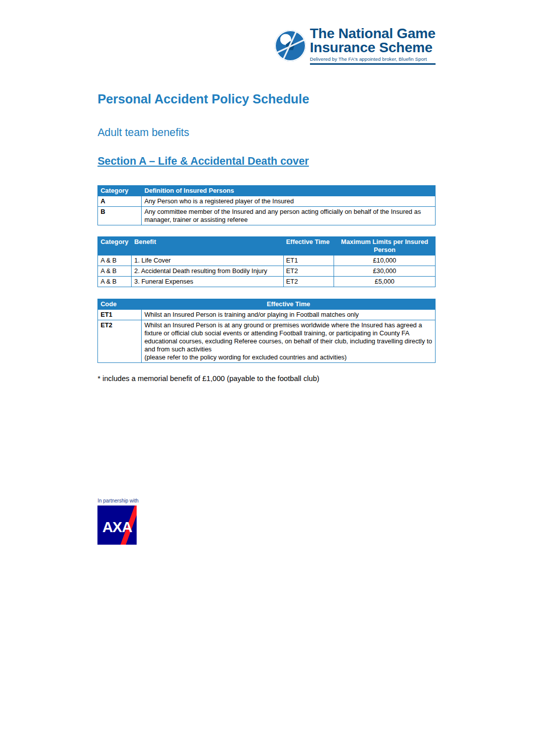The National Game Insurance Scheme Delivered by The FA's appointed broker, Bluefin Sport
Personal Accident Policy Schedule
Adult team benefits
Section A – Life & Accidental Death cover
| Category | Definition of Insured Persons |
| --- | --- |
| A | Any Person who is a registered player of the Insured |
| B | Any committee member of the Insured and any person acting officially on behalf of the Insured as manager, trainer or assisting referee |
| Category | Benefit | Effective Time | Maximum Limits per Insured Person |
| --- | --- | --- | --- |
| A & B | 1. Life Cover | ET1 | £10,000 |
| A & B | 2. Accidental Death resulting from Bodily Injury | ET2 | £30,000 |
| A & B | 3. Funeral Expenses | ET2 | £5,000 |
| Code | Effective Time |
| --- | --- |
| ET1 | Whilst an Insured Person is training and/or playing in Football matches only |
| ET2 | Whilst an Insured Person is at any ground or premises worldwide where the Insured has agreed a fixture or official club social events or attending Football training, or participating in County FA educational courses, excluding Referee courses, on behalf of their club, including travelling directly to and from such activities (please refer to the policy wording for excluded countries and activities) |
* includes a memorial benefit of £1,000 (payable to the football club)
In partnership with
AXA